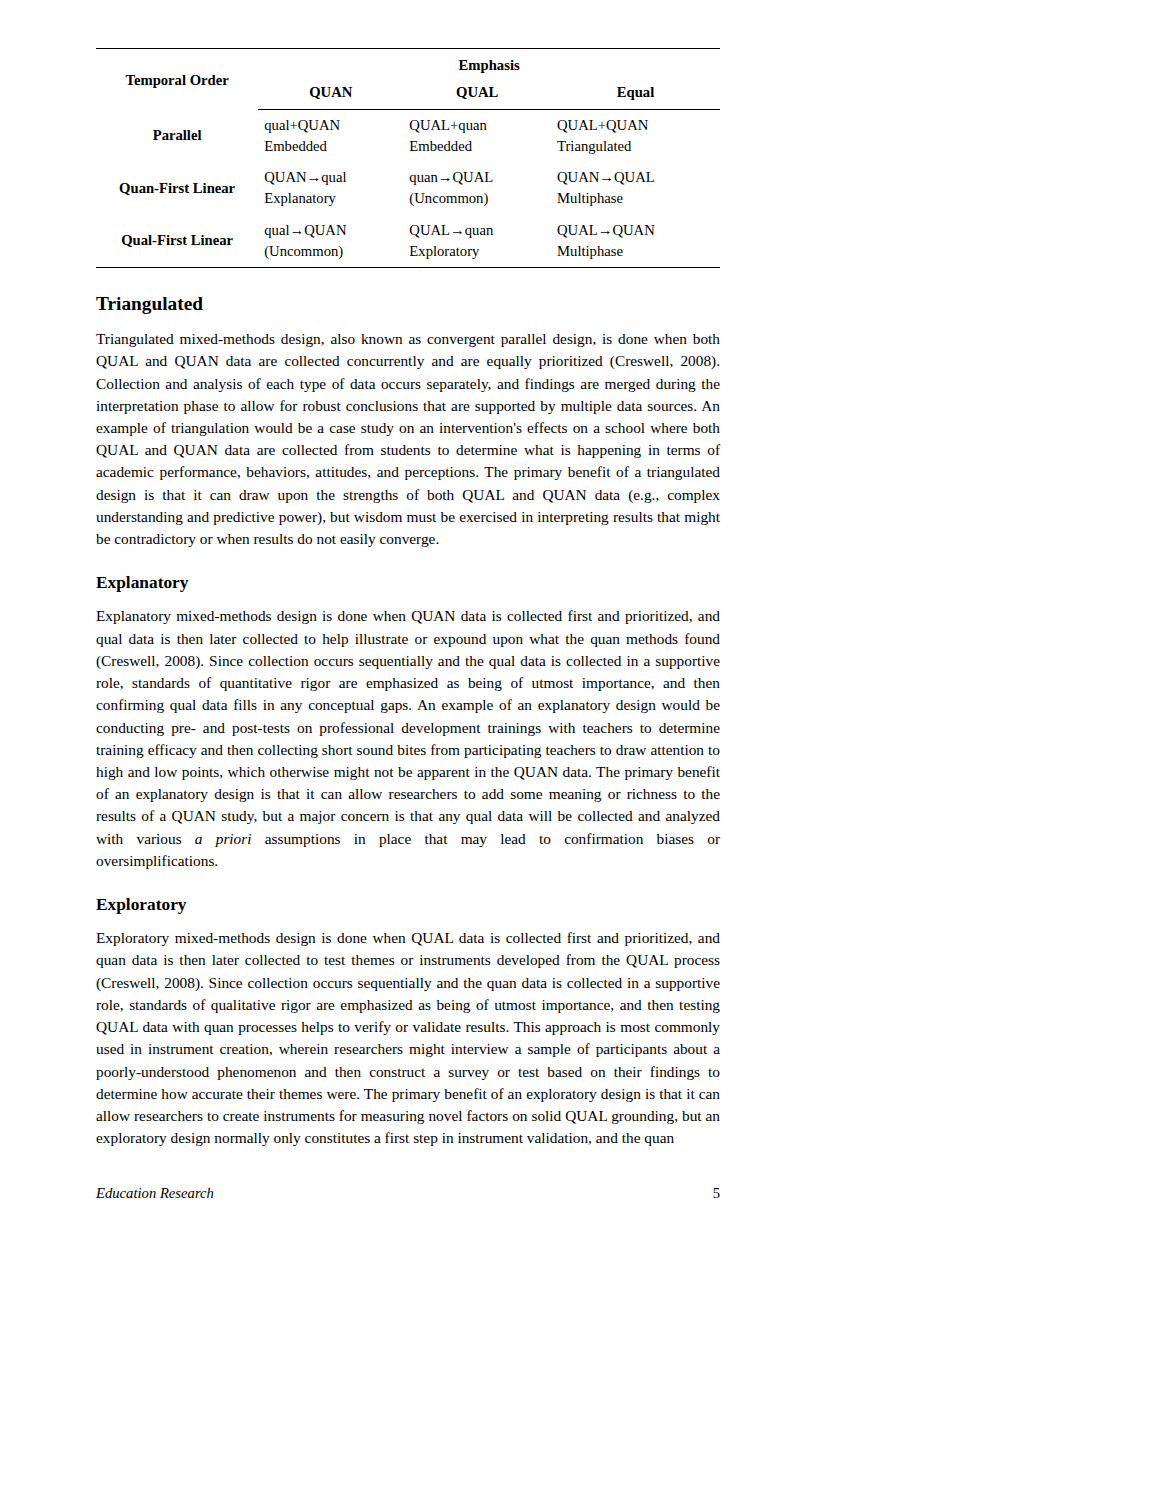| Temporal Order | Emphasis |
| --- | --- |
| QUAN | QUAL | Equal |
| Parallel | qual+QUAN Embedded | QUAL+quan Embedded | QUAL+QUAN Triangulated |
| Quan-First Linear | QUAN → qual Explanatory | quan → QUAL (Uncommon) | QUAN → QUAL Multiphase |
| Qual-First Linear | qual → QUAN (Uncommon) | QUAL → quan Exploratory | QUAL → QUAN Multiphase |
Triangulated
Triangulated mixed-methods design, also known as convergent parallel design, is done when both QUAL and QUAN data are collected concurrently and are equally prioritized (Creswell, 2008). Collection and analysis of each type of data occurs separately, and findings are merged during the interpretation phase to allow for robust conclusions that are supported by multiple data sources. An example of triangulation would be a case study on an intervention's effects on a school where both QUAL and QUAN data are collected from students to determine what is happening in terms of academic performance, behaviors, attitudes, and perceptions. The primary benefit of a triangulated design is that it can draw upon the strengths of both QUAL and QUAN data (e.g., complex understanding and predictive power), but wisdom must be exercised in interpreting results that might be contradictory or when results do not easily converge.
Explanatory
Explanatory mixed-methods design is done when QUAN data is collected first and prioritized, and qual data is then later collected to help illustrate or expound upon what the quan methods found (Creswell, 2008). Since collection occurs sequentially and the qual data is collected in a supportive role, standards of quantitative rigor are emphasized as being of utmost importance, and then confirming qual data fills in any conceptual gaps. An example of an explanatory design would be conducting pre- and post-tests on professional development trainings with teachers to determine training efficacy and then collecting short sound bites from participating teachers to draw attention to high and low points, which otherwise might not be apparent in the QUAN data. The primary benefit of an explanatory design is that it can allow researchers to add some meaning or richness to the results of a QUAN study, but a major concern is that any qual data will be collected and analyzed with various a priori assumptions in place that may lead to confirmation biases or oversimplifications.
Exploratory
Exploratory mixed-methods design is done when QUAL data is collected first and prioritized, and quan data is then later collected to test themes or instruments developed from the QUAL process (Creswell, 2008). Since collection occurs sequentially and the quan data is collected in a supportive role, standards of qualitative rigor are emphasized as being of utmost importance, and then testing QUAL data with quan processes helps to verify or validate results. This approach is most commonly used in instrument creation, wherein researchers might interview a sample of participants about a poorly-understood phenomenon and then construct a survey or test based on their findings to determine how accurate their themes were. The primary benefit of an exploratory design is that it can allow researchers to create instruments for measuring novel factors on solid QUAL grounding, but an exploratory design normally only constitutes a first step in instrument validation, and the quan
Education Research 5